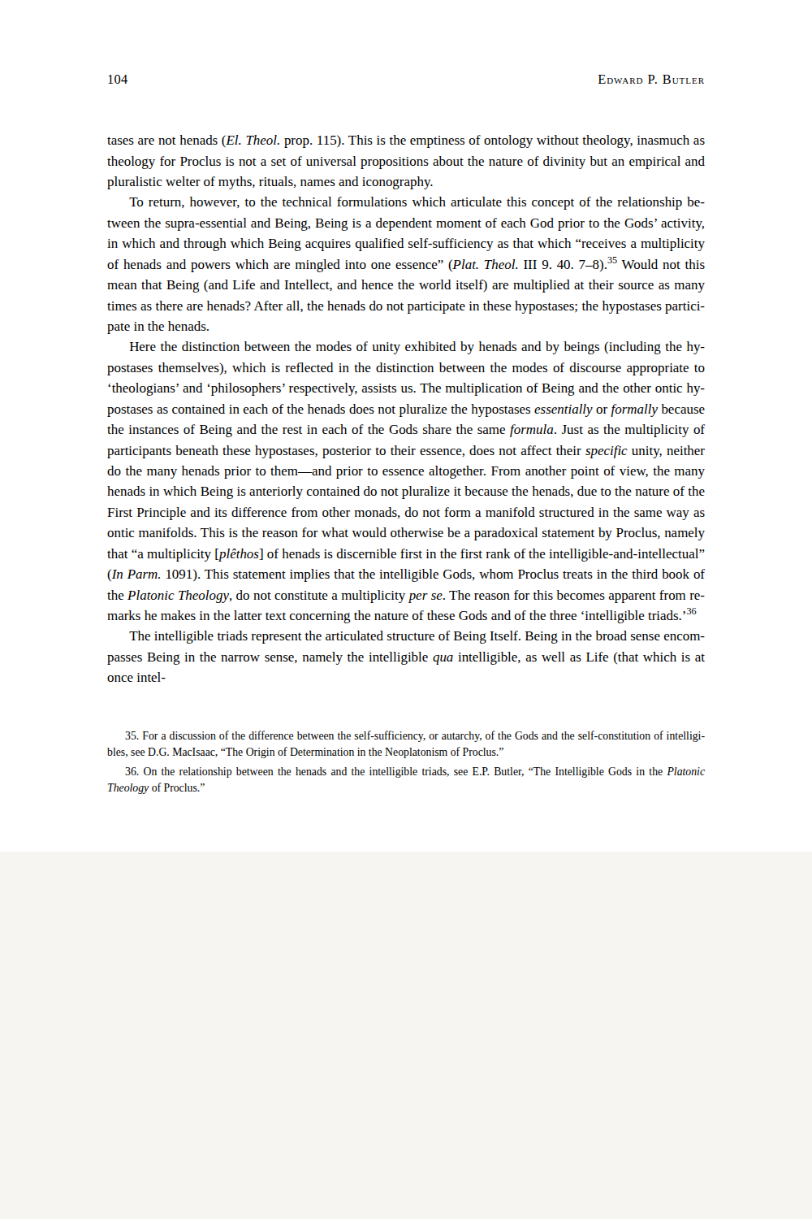104 Edward P. Butler
tases are not henads (El. Theol. prop. 115). This is the emptiness of ontology without theology, inasmuch as theology for Proclus is not a set of universal propositions about the nature of divinity but an empirical and pluralistic welter of myths, rituals, names and iconography.
To return, however, to the technical formulations which articulate this concept of the relationship between the supra-essential and Being, Being is a dependent moment of each God prior to the Gods’ activity, in which and through which Being acquires qualified self-sufficiency as that which “receives a multiplicity of henads and powers which are mingled into one essence” (Plat. Theol. III 9. 40. 7–8).35 Would not this mean that Being (and Life and Intellect, and hence the world itself) are multiplied at their source as many times as there are henads? After all, the henads do not participate in these hypostases; the hypostases participate in the henads.
Here the distinction between the modes of unity exhibited by henads and by beings (including the hypostases themselves), which is reflected in the distinction between the modes of discourse appropriate to ‘theologians’ and ‘philosophers’ respectively, assists us. The multiplication of Being and the other ontic hypostases as contained in each of the henads does not pluralize the hypostases essentially or formally because the instances of Being and the rest in each of the Gods share the same formula. Just as the multiplicity of participants beneath these hypostases, posterior to their essence, does not affect their specific unity, neither do the many henads prior to them—and prior to essence altogether. From another point of view, the many henads in which Being is anteriorly contained do not pluralize it because the henads, due to the nature of the First Principle and its difference from other monads, do not form a manifold structured in the same way as ontic manifolds. This is the reason for what would otherwise be a paradoxical statement by Proclus, namely that “a multiplicity [plêthos] of henads is discernible first in the first rank of the intelligible-and-intellectual” (In Parm. 1091). This statement implies that the intelligible Gods, whom Proclus treats in the third book of the Platonic Theology, do not constitute a multiplicity per se. The reason for this becomes apparent from remarks he makes in the latter text concerning the nature of these Gods and of the three ‘intelligible triads.’36
The intelligible triads represent the articulated structure of Being Itself. Being in the broad sense encompasses Being in the narrow sense, namely the intelligible qua intelligible, as well as Life (that which is at once intel-
35. For a discussion of the difference between the self-sufficiency, or autarchy, of the Gods and the self-constitution of intelligibles, see D.G. MacIsaac, “The Origin of Determination in the Neoplatonism of Proclus.”
36. On the relationship between the henads and the intelligible triads, see E.P. Butler, “The Intelligible Gods in the Platonic Theology of Proclus.”